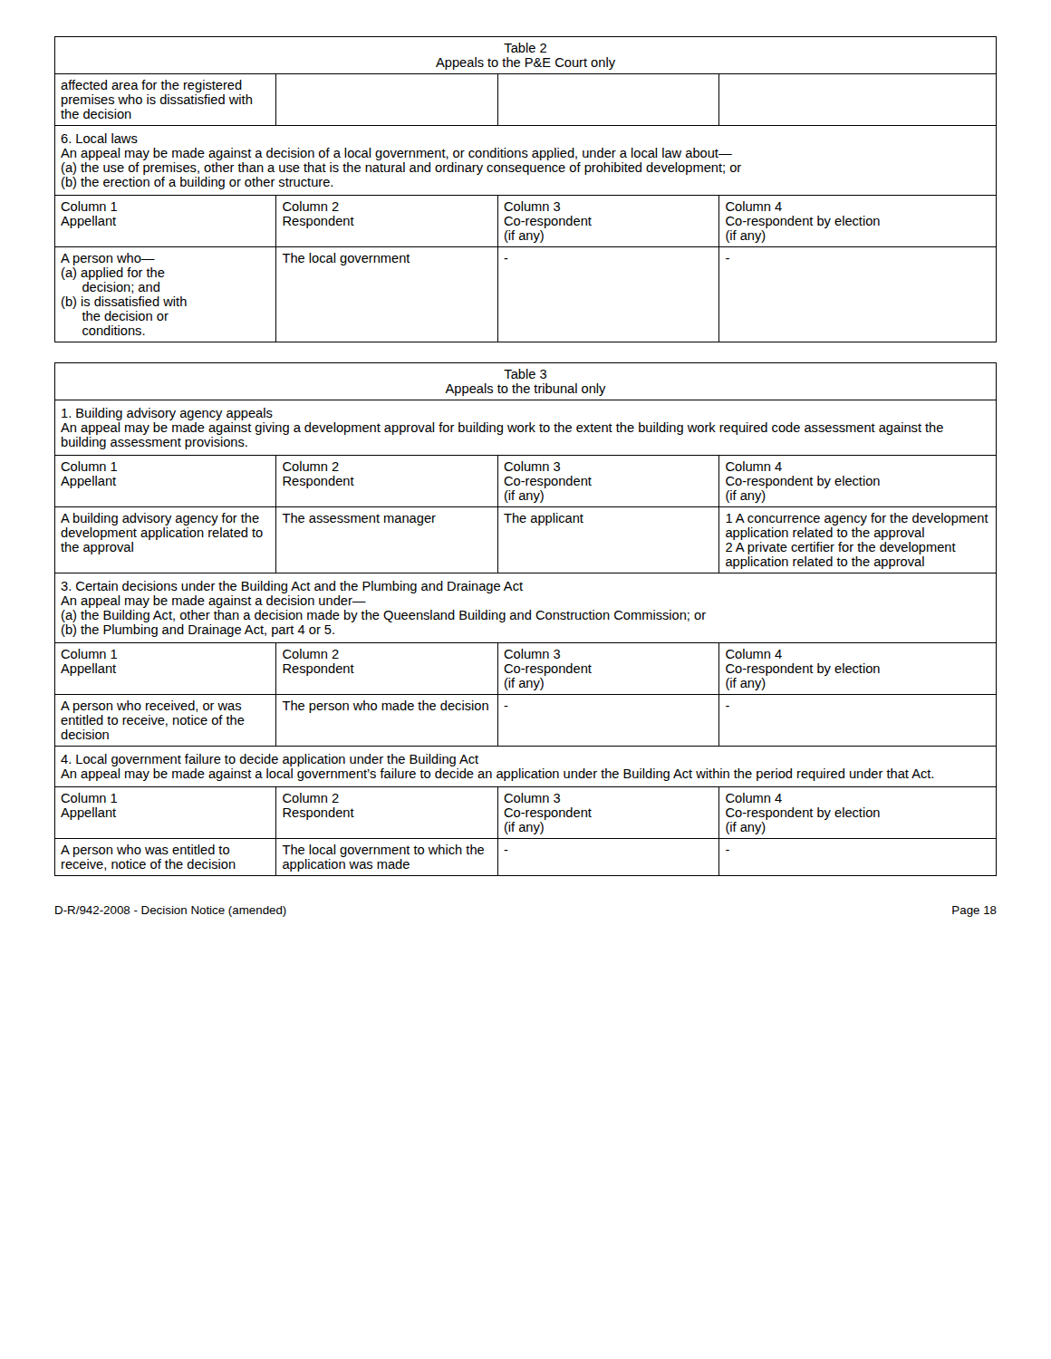| Table 2 Appeals to the P&E Court only |
| affected area for the registered premises who is dissatisfied with the decision | | | |
| 6. Local laws An appeal may be made against a decision of a local government, or conditions applied, under a local law about— (a) the use of premises, other than a use that is the natural and ordinary consequence of prohibited development; or (b) the erection of a building or other structure. |
| Column 1 Appellant | Column 2 Respondent | Column 3 Co-respondent (if any) | Column 4 Co-respondent by election (if any) |
| A person who— (a) applied for the decision; and (b) is dissatisfied with the decision or conditions. | The local government | - | - |
| Table 3 Appeals to the tribunal only |
| 1. Building advisory agency appeals An appeal may be made against giving a development approval for building work to the extent the building work required code assessment against the building assessment provisions. |
| Column 1 Appellant | Column 2 Respondent | Column 3 Co-respondent (if any) | Column 4 Co-respondent by election (if any) |
| A building advisory agency for the development application related to the approval | The assessment manager | The applicant | 1 A concurrence agency for the development application related to the approval 2 A private certifier for the development application related to the approval |
| 3. Certain decisions under the Building Act and the Plumbing and Drainage Act An appeal may be made against a decision under— (a) the Building Act, other than a decision made by the Queensland Building and Construction Commission; or (b) the Plumbing and Drainage Act, part 4 or 5. |
| Column 1 Appellant | Column 2 Respondent | Column 3 Co-respondent (if any) | Column 4 Co-respondent by election (if any) |
| A person who received, or was entitled to receive, notice of the decision | The person who made the decision | - | - |
| 4. Local government failure to decide application under the Building Act An appeal may be made against a local government’s failure to decide an application under the Building Act within the period required under that Act. |
| Column 1 Appellant | Column 2 Respondent | Column 3 Co-respondent (if any) | Column 4 Co-respondent by election (if any) |
| A person who was entitled to receive, notice of the decision | The local government to which the application was made | - | - |
D-R/942-2008 - Decision Notice (amended)
Page 18